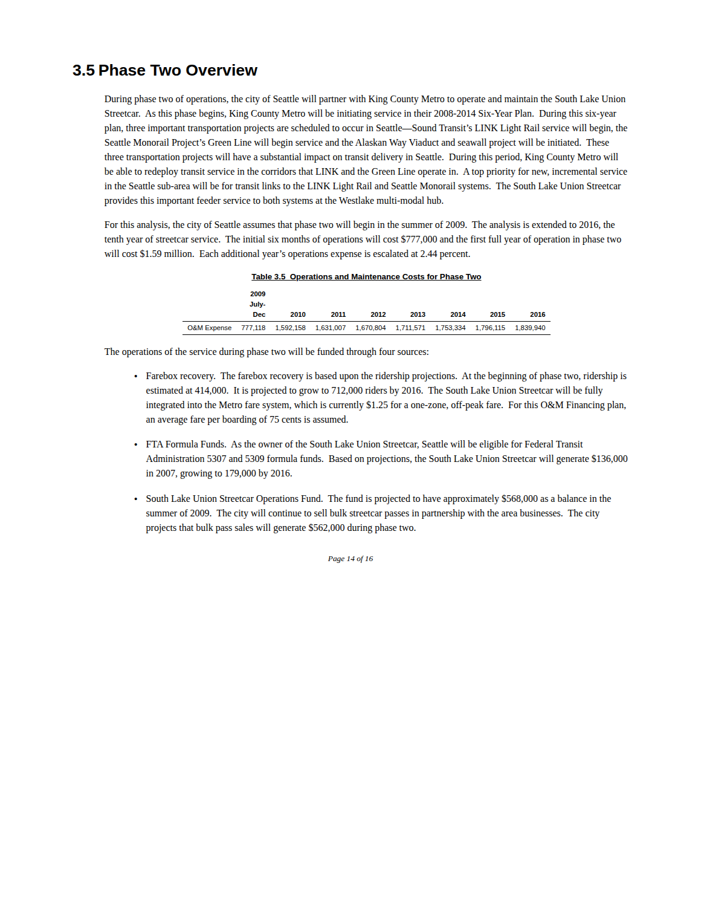3.5 Phase Two Overview
During phase two of operations, the city of Seattle will partner with King County Metro to operate and maintain the South Lake Union Streetcar. As this phase begins, King County Metro will be initiating service in their 2008-2014 Six-Year Plan. During this six-year plan, three important transportation projects are scheduled to occur in Seattle—Sound Transit’s LINK Light Rail service will begin, the Seattle Monorail Project’s Green Line will begin service and the Alaskan Way Viaduct and seawall project will be initiated. These three transportation projects will have a substantial impact on transit delivery in Seattle. During this period, King County Metro will be able to redeploy transit service in the corridors that LINK and the Green Line operate in. A top priority for new, incremental service in the Seattle sub-area will be for transit links to the LINK Light Rail and Seattle Monorail systems. The South Lake Union Streetcar provides this important feeder service to both systems at the Westlake multi-modal hub.
For this analysis, the city of Seattle assumes that phase two will begin in the summer of 2009. The analysis is extended to 2016, the tenth year of streetcar service. The initial six months of operations will cost $777,000 and the first full year of operation in phase two will cost $1.59 million. Each additional year’s operations expense is escalated at 2.44 percent.
Table 3.5 Operations and Maintenance Costs for Phase Two
| | 2009 July- Dec | 2010 | 2011 | 2012 | 2013 | 2014 | 2015 | 2016 |
| --- | --- | --- | --- | --- | --- | --- | --- | --- |
| O&M Expense | 777,118 | 1,592,158 | 1,631,007 | 1,670,804 | 1,711,571 | 1,753,334 | 1,796,115 | 1,839,940 |
The operations of the service during phase two will be funded through four sources:
Farebox recovery. The farebox recovery is based upon the ridership projections. At the beginning of phase two, ridership is estimated at 414,000. It is projected to grow to 712,000 riders by 2016. The South Lake Union Streetcar will be fully integrated into the Metro fare system, which is currently $1.25 for a one-zone, off-peak fare. For this O&M Financing plan, an average fare per boarding of 75 cents is assumed.
FTA Formula Funds. As the owner of the South Lake Union Streetcar, Seattle will be eligible for Federal Transit Administration 5307 and 5309 formula funds. Based on projections, the South Lake Union Streetcar will generate $136,000 in 2007, growing to 179,000 by 2016.
South Lake Union Streetcar Operations Fund. The fund is projected to have approximately $568,000 as a balance in the summer of 2009. The city will continue to sell bulk streetcar passes in partnership with the area businesses. The city projects that bulk pass sales will generate $562,000 during phase two.
Page 14 of 16